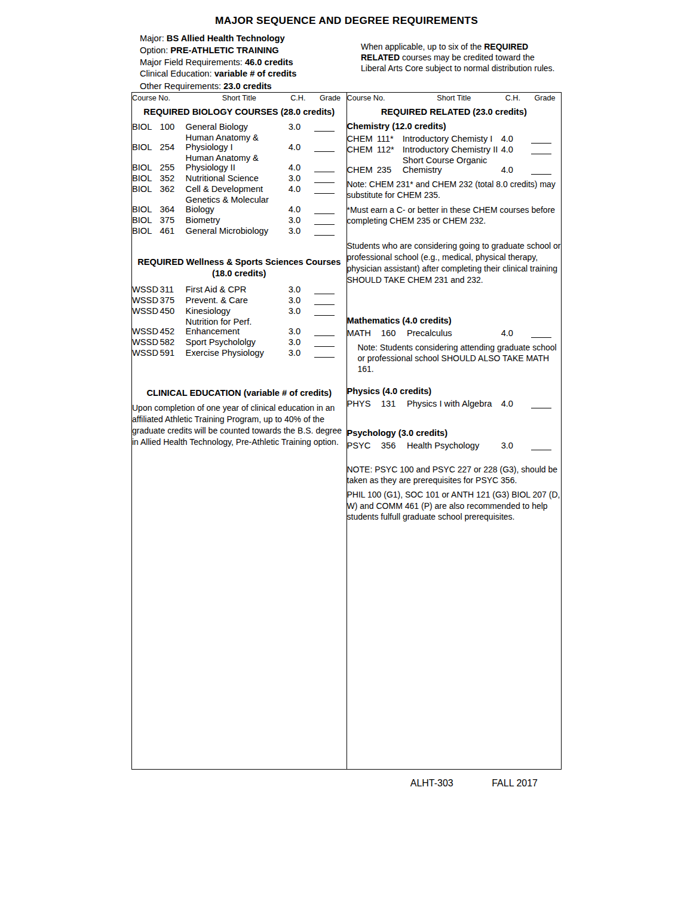MAJOR SEQUENCE AND DEGREE REQUIREMENTS
Major: BS Allied Health Technology
Option: PRE-ATHLETIC TRAINING
Major Field Requirements: 46.0 credits
Clinical Education: variable # of credits
When applicable, up to six of the REQUIRED RELATED courses may be credited toward the Liberal Arts Core subject to normal distribution rules.
Other Requirements: 23.0 credits
| Course No. Short Title C.H. Grade REQUIRED BIOLOGY COURSES (28.0 credits) / BIOL / 100 / General Biology / 3.0 / / / BIOL / 254 / Human Anatomy & Physiology I / 4.0 / / / BIOL / 255 / Human Anatomy & Physiology II / 4.0 / / / BIOL / 352 / Nutritional Science / 3.0 / / / BIOL / 362 / Cell & Development / 4.0 / / / BIOL / 364 / Genetics & Molecular Biology / 4.0 / / / BIOL / 375 / Biometry / 3.0 / / / BIOL / 461 / General Microbiology / 3.0 / / REQUIRED Wellness & Sports Sciences Courses (18.0 credits) / WSSD / 311 / First Aid & CPR / 3.0 / / / WSSD / 375 / Prevent. & Care / 3.0 / / / WSSD / 450 / Kinesiology / 3.0 / / / WSSD / 452 / Nutrition for Perf. Enhancement / 3.0 / / / WSSD / 582 / Sport Psychololgy / 3.0 / / / WSSD / 591 / Exercise Physiology / 3.0 / / CLINICAL EDUCATION (variable # of credits) Upon completion of one year of clinical education in an affiliated Athletic Training Program, up to 40% of the graduate credits will be counted towards the B.S. degree in Allied Health Technology, Pre-Athletic Training option. | Course No. Short Title C.H. Grade REQUIRED RELATED (23.0 credits) Chemistry (12.0 credits) CHEM 111* Introductory Chemisty I 4.0 CHEM 112* Introductory Chemistry II 4.0 CHEM 235 Short Course Organic Chemistry 4.0 Note: CHEM 231* and CHEM 232 (total 8.0 credits) may substitute for CHEM 235. *Must earn a C- or better in these CHEM courses before completing CHEM 235 or CHEM 232. Students who are considering going to graduate school or professional school (e.g., medical, physical therapy, physician assistant) after completing their clinical training SHOULD TAKE CHEM 231 and 232. Mathematics (4.0 credits) MATH 160 Precalculus 4.0 Note: Students considering attending graduate school or professional school SHOULD ALSO TAKE MATH 161. Physics (4.0 credits) PHYS 131 Physics I with Algebra 4.0 Psychology (3.0 credits) PSYC 356 Health Psychology 3.0 NOTE: PSYC 100 and PSYC 227 or 228 (G3), should be taken as they are prerequisites for PSYC 356. PHIL 100 (G1), SOC 101 or ANTH 121 (G3) BIOL 207 (D, W) and COMM 461 (P) are also recommended to help students fulfull graduate school prerequisites. |
ALHT-303 FALL 2017